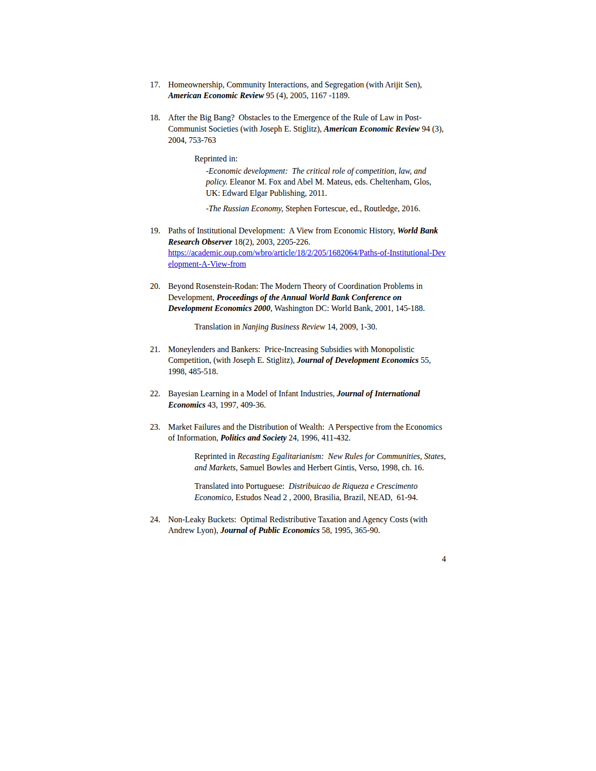17. Homeownership, Community Interactions, and Segregation (with Arijit Sen), American Economic Review 95 (4), 2005, 1167 -1189.
18. After the Big Bang? Obstacles to the Emergence of the Rule of Law in Post-Communist Societies (with Joseph E. Stiglitz), American Economic Review 94 (3), 2004, 753-763
Reprinted in:
-Economic development: The critical role of competition, law, and policy. Eleanor M. Fox and Abel M. Mateus, eds. Cheltenham, Glos, UK: Edward Elgar Publishing, 2011.
-The Russian Economy, Stephen Fortescue, ed., Routledge, 2016.
19. Paths of Institutional Development: A View from Economic History, World Bank Research Observer 18(2), 2003, 2205-226.
https://academic.oup.com/wbro/article/18/2/205/1682064/Paths-of-Institutional-Development-A-View-from
20. Beyond Rosenstein-Rodan: The Modern Theory of Coordination Problems in Development, Proceedings of the Annual World Bank Conference on Development Economics 2000, Washington DC: World Bank, 2001, 145-188.
Translation in Nanjing Business Review 14, 2009, 1-30.
21. Moneylenders and Bankers: Price-Increasing Subsidies with Monopolistic Competition, (with Joseph E. Stiglitz), Journal of Development Economics 55, 1998, 485-518.
22. Bayesian Learning in a Model of Infant Industries, Journal of International Economics 43, 1997, 409-36.
23. Market Failures and the Distribution of Wealth: A Perspective from the Economics of Information, Politics and Society 24, 1996, 411-432.
Reprinted in Recasting Egalitarianism: New Rules for Communities, States, and Markets, Samuel Bowles and Herbert Gintis, Verso, 1998, ch. 16.
Translated into Portuguese: Distribuicao de Riqueza e Crescimento Economico, Estudos Nead 2 , 2000, Brasilia, Brazil, NEAD, 61-94.
24. Non-Leaky Buckets: Optimal Redistributive Taxation and Agency Costs (with Andrew Lyon), Journal of Public Economics 58, 1995, 365-90.
4